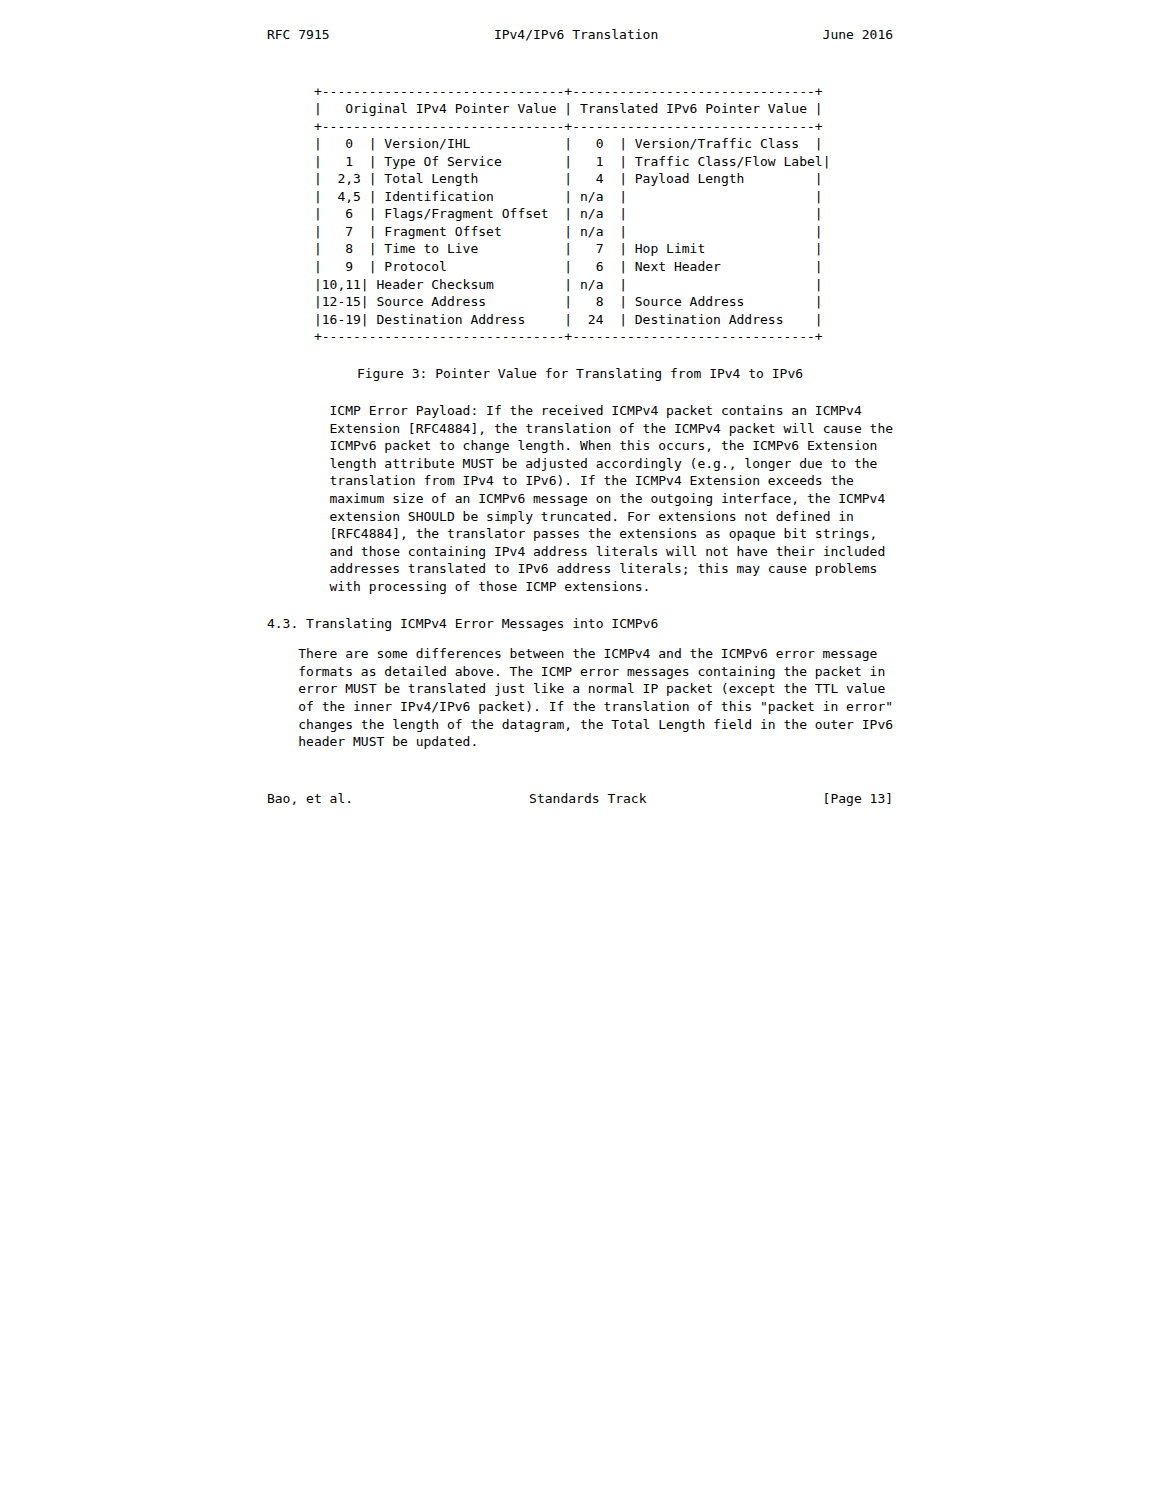RFC 7915 IPv4/IPv6 Translation June 2016
      +-------------------------------+-------------------------------+
      |   Original IPv4 Pointer Value | Translated IPv6 Pointer Value |
      +-------------------------------+-------------------------------+
      |   0  | Version/IHL            |   0  | Version/Traffic Class  |
      |   1  | Type Of Service        |   1  | Traffic Class/Flow Label|
      |  2,3 | Total Length           |   4  | Payload Length         |
      |  4,5 | Identification         | n/a  |                        |
      |   6  | Flags/Fragment Offset  | n/a  |                        |
      |   7  | Fragment Offset        | n/a  |                        |
      |   8  | Time to Live           |   7  | Hop Limit              |
      |   9  | Protocol               |   6  | Next Header            |
      |10,11| Header Checksum         | n/a  |                        |
      |12-15| Source Address          |   8  | Source Address         |
      |16-19| Destination Address     |  24  | Destination Address    |
      +-------------------------------+-------------------------------+
Figure 3: Pointer Value for Translating from IPv4 to IPv6
ICMP Error Payload: If the received ICMPv4 packet contains an ICMPv4 Extension [RFC4884], the translation of the ICMPv4 packet will cause the ICMPv6 packet to change length. When this occurs, the ICMPv6 Extension length attribute MUST be adjusted accordingly (e.g., longer due to the translation from IPv4 to IPv6). If the ICMPv4 Extension exceeds the maximum size of an ICMPv6 message on the outgoing interface, the ICMPv4 extension SHOULD be simply truncated. For extensions not defined in [RFC4884], the translator passes the extensions as opaque bit strings, and those containing IPv4 address literals will not have their included addresses translated to IPv6 address literals; this may cause problems with processing of those ICMP extensions.
4.3. Translating ICMPv4 Error Messages into ICMPv6
There are some differences between the ICMPv4 and the ICMPv6 error message formats as detailed above. The ICMP error messages containing the packet in error MUST be translated just like a normal IP packet (except the TTL value of the inner IPv4/IPv6 packet). If the translation of this "packet in error" changes the length of the datagram, the Total Length field in the outer IPv6 header MUST be updated.
Bao, et al. Standards Track [Page 13]